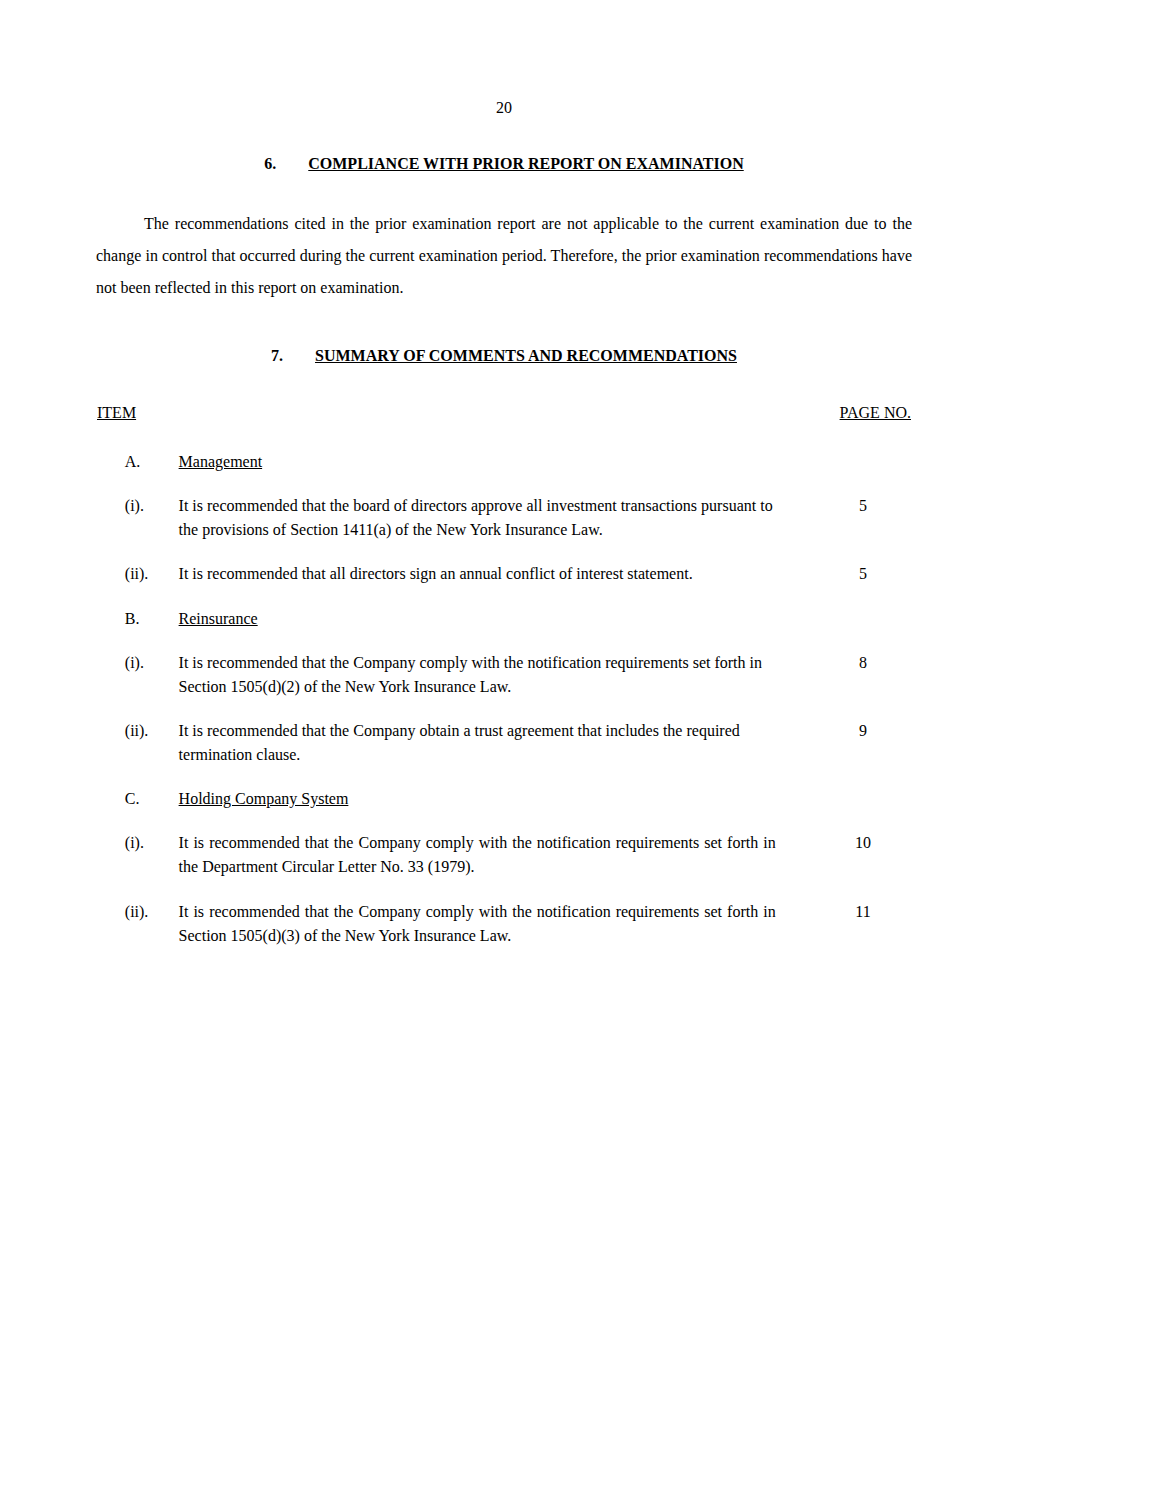20
6. COMPLIANCE WITH PRIOR REPORT ON EXAMINATION
The recommendations cited in the prior examination report are not applicable to the current examination due to the change in control that occurred during the current examination period. Therefore, the prior examination recommendations have not been reflected in this report on examination.
7. SUMMARY OF COMMENTS AND RECOMMENDATIONS
| ITEM | PAGE NO. |
| --- | --- |
| A. | Management | |
| (i). | It is recommended that the board of directors approve all investment transactions pursuant to the provisions of Section 1411(a) of the New York Insurance Law. | 5 |
| (ii). | It is recommended that all directors sign an annual conflict of interest statement. | 5 |
| B. | Reinsurance | |
| (i). | It is recommended that the Company comply with the notification requirements set forth in Section 1505(d)(2) of the New York Insurance Law. | 8 |
| (ii). | It is recommended that the Company obtain a trust agreement that includes the required termination clause. | 9 |
| C. | Holding Company System | |
| (i). | It is recommended that the Company comply with the notification requirements set forth in the Department Circular Letter No. 33 (1979). | 10 |
| (ii). | It is recommended that the Company comply with the notification requirements set forth in Section 1505(d)(3) of the New York Insurance Law. | 11 |